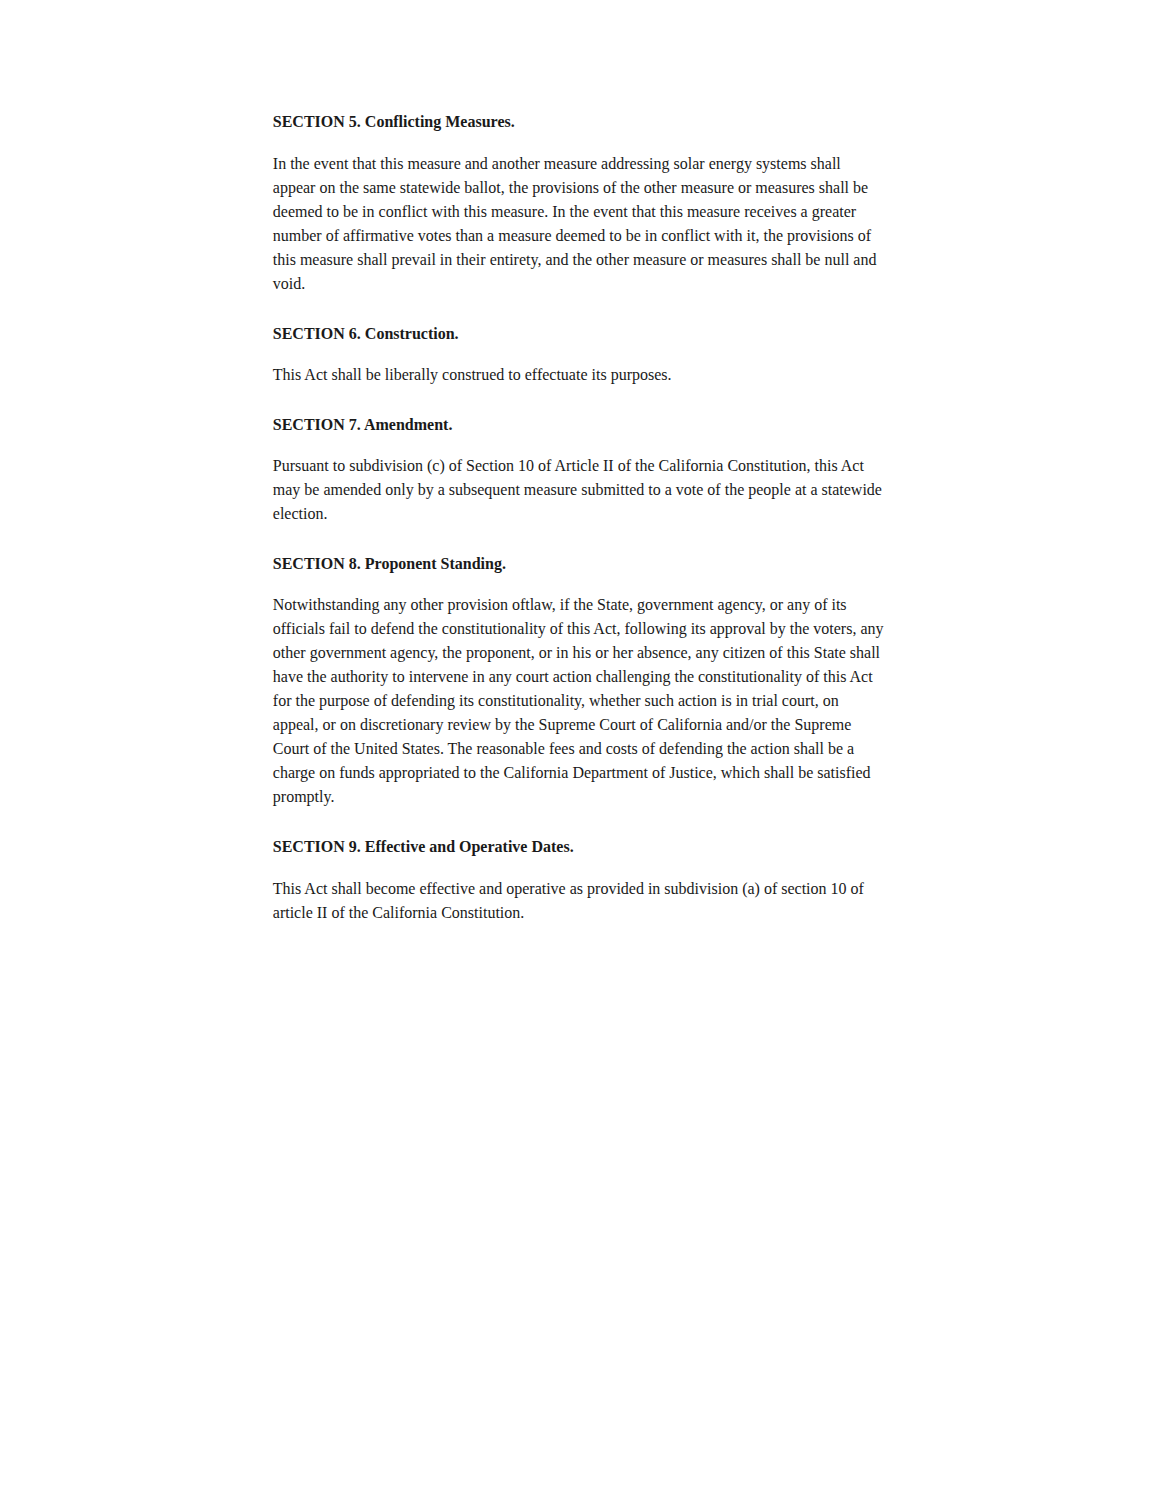SECTION 5. Conflicting Measures.
In the event that this measure and another measure addressing solar energy systems shall appear on the same statewide ballot, the provisions of the other measure or measures shall be deemed to be in conflict with this measure. In the event that this measure receives a greater number of affirmative votes than a measure deemed to be in conflict with it, the provisions of this measure shall prevail in their entirety, and the other measure or measures shall be null and void.
SECTION 6. Construction.
This Act shall be liberally construed to effectuate its purposes.
SECTION 7. Amendment.
Pursuant to subdivision (c) of Section 10 of Article II of the California Constitution, this Act may be amended only by a subsequent measure submitted to a vote of the people at a statewide election.
SECTION 8. Proponent Standing.
Notwithstanding any other provision oftlaw, if the State, government agency, or any of its officials fail to defend the constitutionality of this Act, following its approval by the voters, any other government agency, the proponent, or in his or her absence, any citizen of this State shall have the authority to intervene in any court action challenging the constitutionality of this Act for the purpose of defending its constitutionality, whether such action is in trial court, on appeal, or on discretionary review by the Supreme Court of California and/or the Supreme Court of the United States. The reasonable fees and costs of defending the action shall be a charge on funds appropriated to the California Department of Justice, which shall be satisfied promptly.
SECTION 9. Effective and Operative Dates.
This Act shall become effective and operative as provided in subdivision (a) of section 10 of article II of the California Constitution.